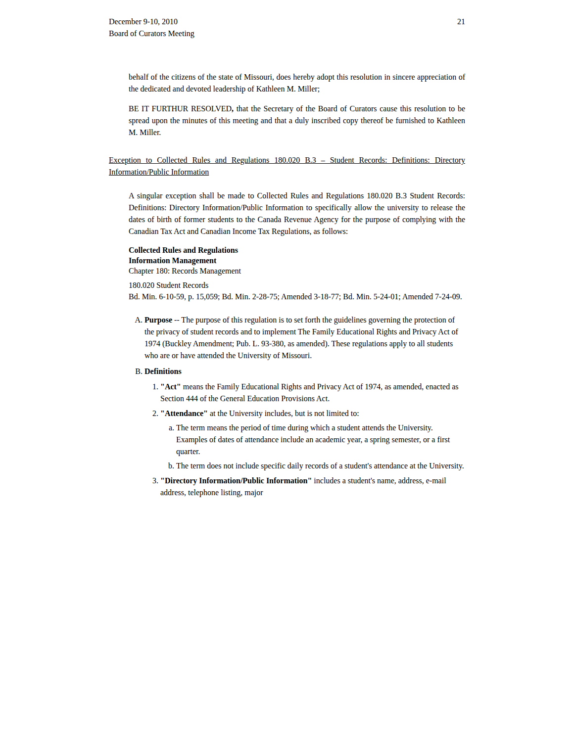December 9-10, 2010
Board of Curators Meeting
21
behalf of the citizens of the state of Missouri, does hereby adopt this resolution in sincere appreciation of the dedicated and devoted leadership of Kathleen M. Miller;
BE IT FURTHUR RESOLVED, that the Secretary of the Board of Curators cause this resolution to be spread upon the minutes of this meeting and that a duly inscribed copy thereof be furnished to Kathleen M. Miller.
Exception to Collected Rules and Regulations 180.020 B.3 – Student Records: Definitions: Directory Information/Public Information
A singular exception shall be made to Collected Rules and Regulations 180.020 B.3 Student Records: Definitions: Directory Information/Public Information to specifically allow the university to release the dates of birth of former students to the Canada Revenue Agency for the purpose of complying with the Canadian Tax Act and Canadian Income Tax Regulations, as follows:
Collected Rules and Regulations
Information Management
Chapter 180: Records Management
180.020 Student Records
Bd. Min. 6-10-59, p. 15,059; Bd. Min. 2-28-75; Amended 3-18-77; Bd. Min. 5-24-01; Amended 7-24-09.
Purpose -- The purpose of this regulation is to set forth the guidelines governing the protection of the privacy of student records and to implement The Family Educational Rights and Privacy Act of 1974 (Buckley Amendment; Pub. L. 93-380, as amended). These regulations apply to all students who are or have attended the University of Missouri.
Definitions
"Act" means the Family Educational Rights and Privacy Act of 1974, as amended, enacted as Section 444 of the General Education Provisions Act.
"Attendance" at the University includes, but is not limited to:
The term means the period of time during which a student attends the University. Examples of dates of attendance include an academic year, a spring semester, or a first quarter.
The term does not include specific daily records of a student's attendance at the University.
"Directory Information/Public Information" includes a student's name, address, e-mail address, telephone listing, major